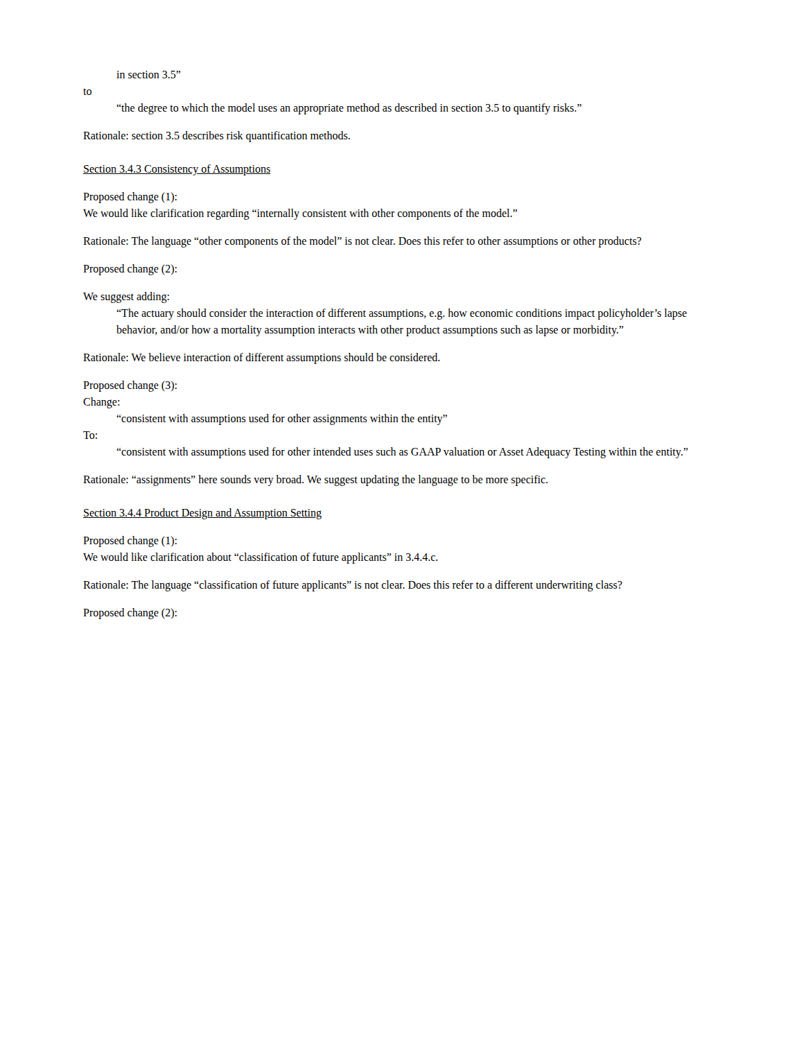in section 3.5”
to
“the degree to which the model uses an appropriate method as described in section 3.5 to quantify risks.”
Rationale: section 3.5 describes risk quantification methods.
Section 3.4.3 Consistency of Assumptions
Proposed change (1):
We would like clarification regarding “internally consistent with other components of the model.”
Rationale: The language “other components of the model” is not clear. Does this refer to other assumptions or other products?
Proposed change (2):
We suggest adding:
“The actuary should consider the interaction of different assumptions, e.g. how economic conditions impact policyholder’s lapse behavior, and/or how a mortality assumption interacts with other product assumptions such as lapse or morbidity.”
Rationale: We believe interaction of different assumptions should be considered.
Proposed change (3):
Change:
“consistent with assumptions used for other assignments within the entity”
To:
“consistent with assumptions used for other intended uses such as GAAP valuation or Asset Adequacy Testing within the entity.”
Rationale: “assignments” here sounds very broad. We suggest updating the language to be more specific.
Section 3.4.4 Product Design and Assumption Setting
Proposed change (1):
We would like clarification about “classification of future applicants” in 3.4.4.c.
Rationale: The language “classification of future applicants” is not clear. Does this refer to a different underwriting class?
Proposed change (2):